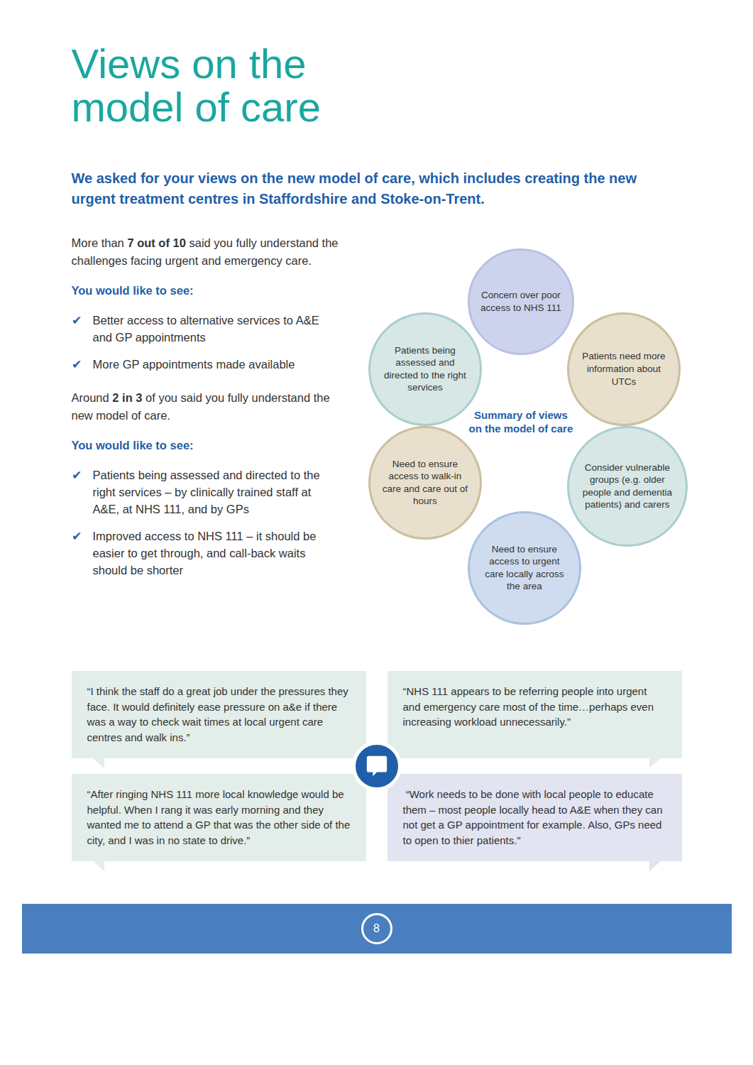Views on the
model of care
We asked for your views on the new model of care, which includes creating the new urgent treatment centres in Staffordshire and Stoke-on-Trent.
More than 7 out of 10 said you fully understand the challenges facing urgent and emergency care.
You would like to see:
Better access to alternative services to A&E and GP appointments
More GP appointments made available
Around 2 in 3 of you said you fully understand the new model of care.
You would like to see:
Patients being assessed and directed to the right services – by clinically trained staff at A&E, at NHS 111, and by GPs
Improved access to NHS 111 – it should be easier to get through, and call-back waits should be shorter
Concern over poor access to NHS 111
Patients need more information about UTCs
Consider vulnerable groups (e.g. older people and dementia patients) and carers
Need to ensure access to urgent care locally across the area
Need to ensure access to walk-in care and care out of hours
Patients being assessed and directed to the right services
Summary of views on the model of care
“I think the staff do a great job under the pressures they face. It would definitely ease pressure on a&e if there was a way to check wait times at local urgent care centres and walk ins.”
“NHS 111 appears to be referring people into urgent and emergency care most of the time…perhaps even increasing workload unnecessarily.”
“After ringing NHS 111 more local knowledge would be helpful. When I rang it was early morning and they wanted me to attend a GP that was the other side of the city, and I was in no state to drive.”
“Work needs to be done with local people to educate them – most people locally head to A&E when they can not get a GP appointment for example. Also, GPs need to open to thier patients.”
8